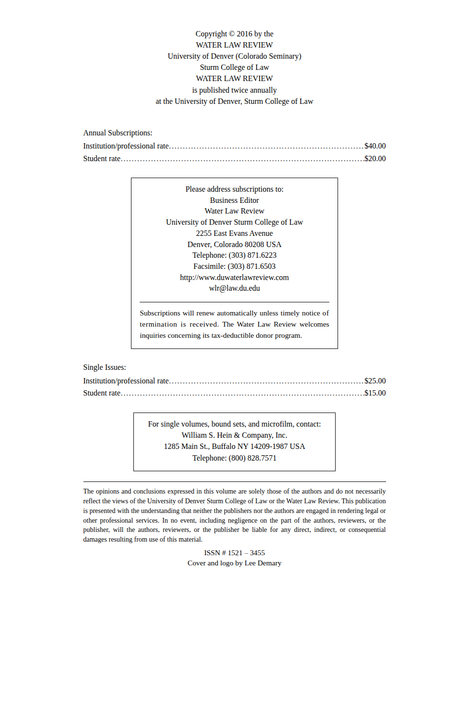Copyright © 2016 by the
WATER LAW REVIEW
University of Denver (Colorado Seminary)
Sturm College of Law
WATER LAW REVIEW
is published twice annually
at the University of Denver, Sturm College of Law
Annual Subscriptions:
Institution/professional rate .................................................................................................................. $40.00
Student rate .................................................................................................................. $20.00
Please address subscriptions to:
Business Editor
Water Law Review
University of Denver Sturm College of Law
2255 East Evans Avenue
Denver, Colorado 80208 USA
Telephone: (303) 871.6223
Facsimile: (303) 871.6503
http://www.duwaterlawreview.com
wlr@law.du.edu
Subscriptions will renew automatically unless timely notice of termination is received. The Water Law Review welcomes inquiries concerning its tax-deductible donor program.
Single Issues:
Institution/professional rate .................................................................................................................. $25.00
Student rate .................................................................................................................. $15.00
For single volumes, bound sets, and microfilm, contact:
William S. Hein & Company, Inc.
1285 Main St., Buffalo NY 14209-1987 USA
Telephone: (800) 828.7571
The opinions and conclusions expressed in this volume are solely those of the authors and do not necessarily reflect the views of the University of Denver Sturm College of Law or the Water Law Review. This publication is presented with the understanding that neither the publishers nor the authors are engaged in rendering legal or other professional services. In no event, including negligence on the part of the authors, reviewers, or the publisher, will the authors, reviewers, or the publisher be liable for any direct, indirect, or consequential damages resulting from use of this material.
ISSN # 1521 – 3455
Cover and logo by Lee Demary